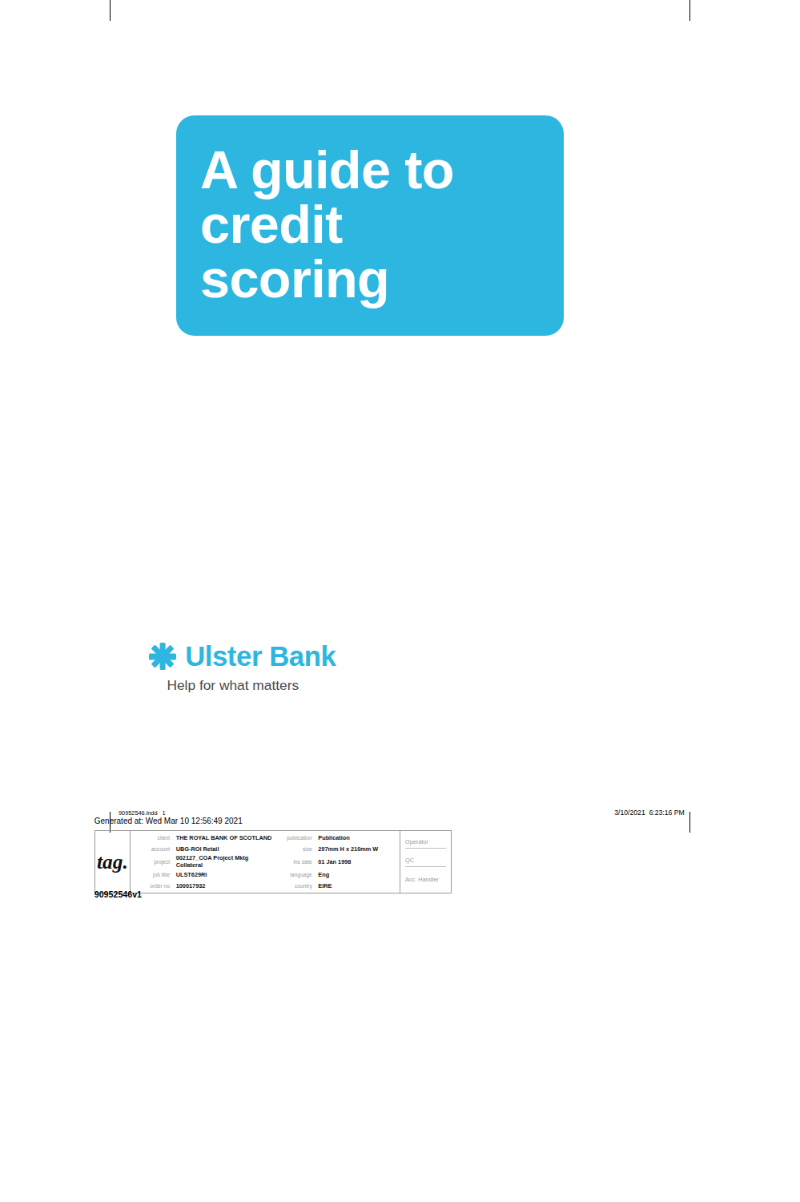A guide to
credit scoring
Ulster Bank
Help for what matters
90952546.indd 1
3/10/2021 6:23:16 PM
Generated at: Wed Mar 10 12:56:49 2021
tag.
client
THE ROYAL BANK OF SCOTLAND
publication
Publication
account
UBG-ROI Retail
size
297mm H x 210mm W
project
002127_COA Project Mktg Collateral
ins date
01 Jan 1998
job title
ULST629RI
language
Eng
order no
100017932
country
EIRE
Operator
QC
Acc. Handler
90952546v1